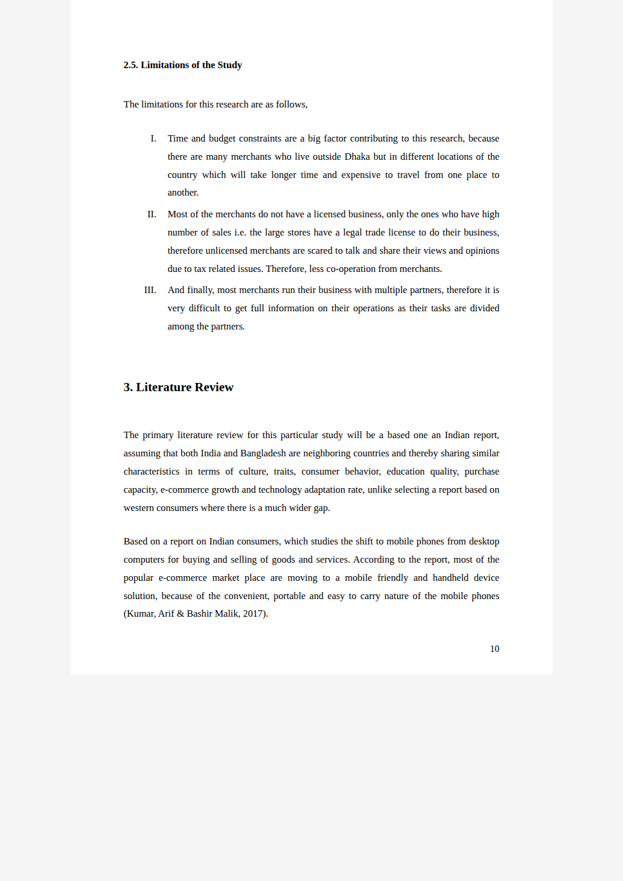2.5. Limitations of the Study
The limitations for this research are as follows,
Time and budget constraints are a big factor contributing to this research, because there are many merchants who live outside Dhaka but in different locations of the country which will take longer time and expensive to travel from one place to another.
Most of the merchants do not have a licensed business, only the ones who have high number of sales i.e. the large stores have a legal trade license to do their business, therefore unlicensed merchants are scared to talk and share their views and opinions due to tax related issues. Therefore, less co-operation from merchants.
And finally, most merchants run their business with multiple partners, therefore it is very difficult to get full information on their operations as their tasks are divided among the partners.
3. Literature Review
The primary literature review for this particular study will be a based one an Indian report, assuming that both India and Bangladesh are neighboring countries and thereby sharing similar characteristics in terms of culture, traits, consumer behavior, education quality, purchase capacity, e-commerce growth and technology adaptation rate, unlike selecting a report based on western consumers where there is a much wider gap.
Based on a report on Indian consumers, which studies the shift to mobile phones from desktop computers for buying and selling of goods and services. According to the report, most of the popular e-commerce market place are moving to a mobile friendly and handheld device solution, because of the convenient, portable and easy to carry nature of the mobile phones (Kumar, Arif & Bashir Malik, 2017).
10